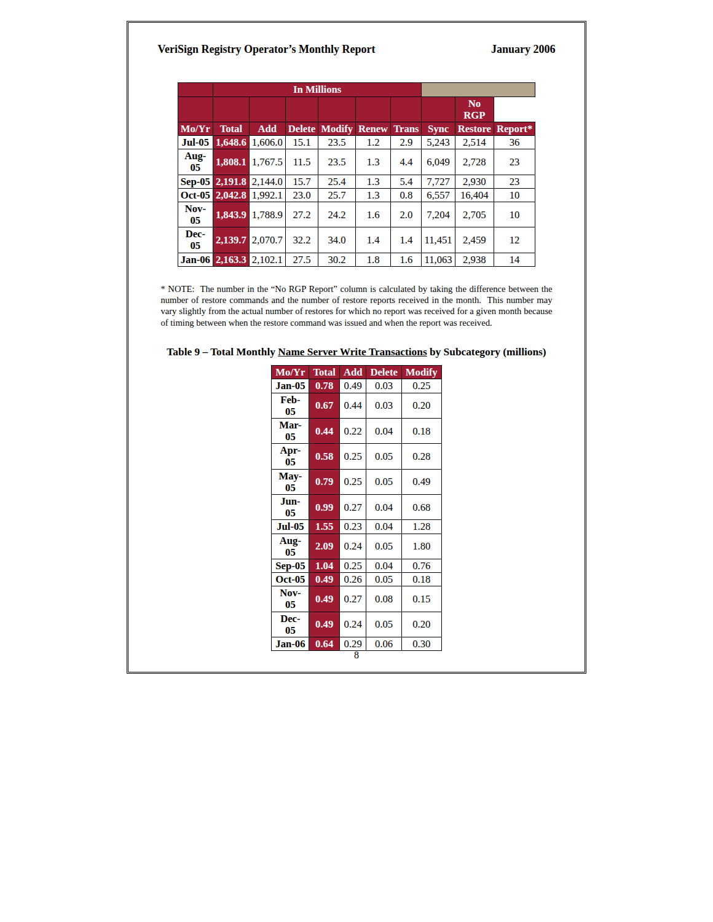VeriSign Registry Operator’s Monthly Report January 2006
| | In Millions | |
| | | | | | | | | No RGP |
| Mo/Yr | Total | Add | Delete | Modify | Renew | Trans | Sync | Restore | Report* |
| Jul-05 | 1,648.6 | 1,606.0 | 15.1 | 23.5 | 1.2 | 2.9 | 5,243 | 2,514 | 36 |
| Aug-05 | 1,808.1 | 1,767.5 | 11.5 | 23.5 | 1.3 | 4.4 | 6,049 | 2,728 | 23 |
| Sep-05 | 2,191.8 | 2,144.0 | 15.7 | 25.4 | 1.3 | 5.4 | 7,727 | 2,930 | 23 |
| Oct-05 | 2,042.8 | 1,992.1 | 23.0 | 25.7 | 1.3 | 0.8 | 6,557 | 16,404 | 10 |
| Nov-05 | 1,843.9 | 1,788.9 | 27.2 | 24.2 | 1.6 | 2.0 | 7,204 | 2,705 | 10 |
| Dec-05 | 2,139.7 | 2,070.7 | 32.2 | 34.0 | 1.4 | 1.4 | 11,451 | 2,459 | 12 |
| Jan-06 | 2,163.3 | 2,102.1 | 27.5 | 30.2 | 1.8 | 1.6 | 11,063 | 2,938 | 14 |
* NOTE: The number in the “No RGP Report” column is calculated by taking the difference between the number of restore commands and the number of restore reports received in the month. This number may vary slightly from the actual number of restores for which no report was received for a given month because of timing between when the restore command was issued and when the report was received.
Table 9 – Total Monthly Name Server Write Transactions by Subcategory (millions)
| Mo/Yr | Total | Add | Delete | Modify |
| Jan-05 | 0.78 | 0.49 | 0.03 | 0.25 |
| Feb-05 | 0.67 | 0.44 | 0.03 | 0.20 |
| Mar-05 | 0.44 | 0.22 | 0.04 | 0.18 |
| Apr-05 | 0.58 | 0.25 | 0.05 | 0.28 |
| May-05 | 0.79 | 0.25 | 0.05 | 0.49 |
| Jun-05 | 0.99 | 0.27 | 0.04 | 0.68 |
| Jul-05 | 1.55 | 0.23 | 0.04 | 1.28 |
| Aug-05 | 2.09 | 0.24 | 0.05 | 1.80 |
| Sep-05 | 1.04 | 0.25 | 0.04 | 0.76 |
| Oct-05 | 0.49 | 0.26 | 0.05 | 0.18 |
| Nov-05 | 0.49 | 0.27 | 0.08 | 0.15 |
| Dec-05 | 0.49 | 0.24 | 0.05 | 0.20 |
| Jan-06 | 0.64 | 0.29 | 0.06 | 0.30 |
8